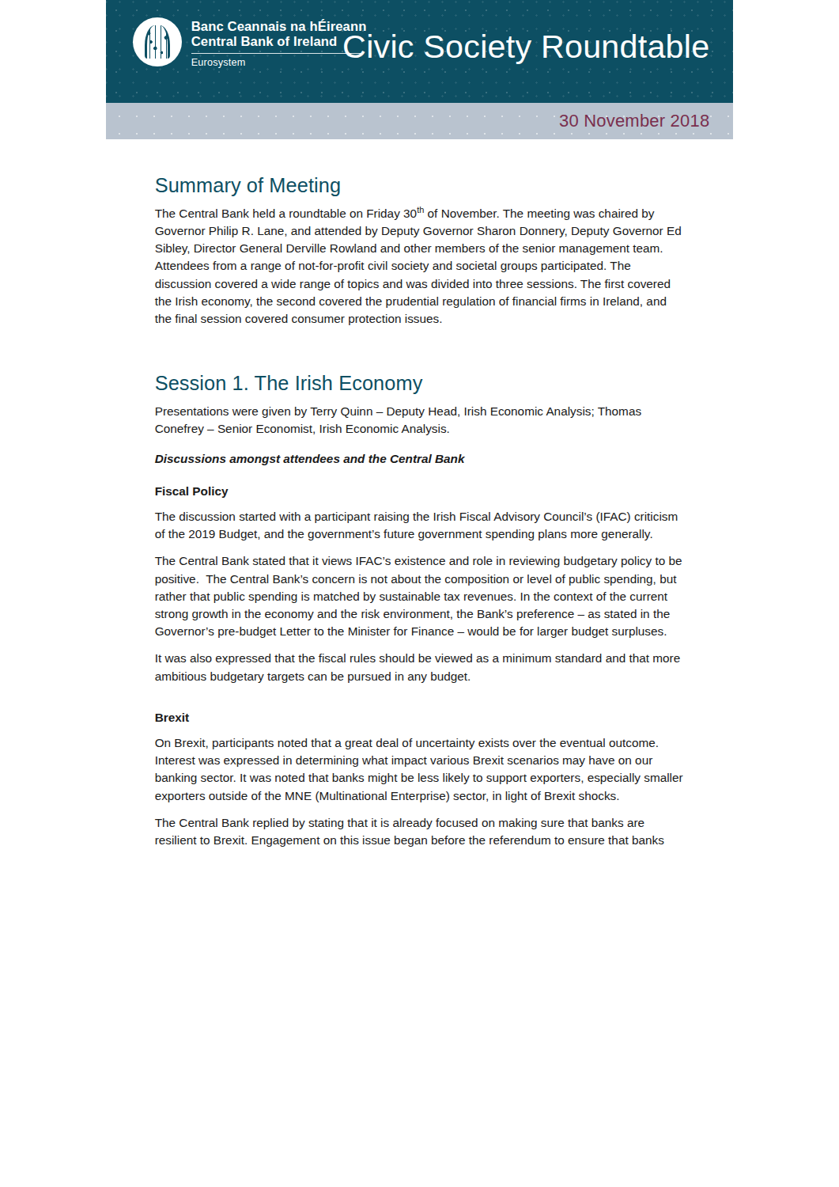Banc Ceannais na hÉireann
Central Bank of Ireland
Eurosystem
Civic Society Roundtable
30 November 2018
Summary of Meeting
The Central Bank held a roundtable on Friday 30th of November. The meeting was chaired by Governor Philip R. Lane, and attended by Deputy Governor Sharon Donnery, Deputy Governor Ed Sibley, Director General Derville Rowland and other members of the senior management team. Attendees from a range of not-for-profit civil society and societal groups participated. The discussion covered a wide range of topics and was divided into three sessions. The first covered the Irish economy, the second covered the prudential regulation of financial firms in Ireland, and the final session covered consumer protection issues.
Session 1. The Irish Economy
Presentations were given by Terry Quinn – Deputy Head, Irish Economic Analysis; Thomas Conefrey – Senior Economist, Irish Economic Analysis.
Discussions amongst attendees and the Central Bank
Fiscal Policy
The discussion started with a participant raising the Irish Fiscal Advisory Council’s (IFAC) criticism of the 2019 Budget, and the government’s future government spending plans more generally.
The Central Bank stated that it views IFAC’s existence and role in reviewing budgetary policy to be positive. The Central Bank’s concern is not about the composition or level of public spending, but rather that public spending is matched by sustainable tax revenues. In the context of the current strong growth in the economy and the risk environment, the Bank’s preference – as stated in the Governor’s pre-budget Letter to the Minister for Finance – would be for larger budget surpluses.
It was also expressed that the fiscal rules should be viewed as a minimum standard and that more ambitious budgetary targets can be pursued in any budget.
Brexit
On Brexit, participants noted that a great deal of uncertainty exists over the eventual outcome. Interest was expressed in determining what impact various Brexit scenarios may have on our banking sector. It was noted that banks might be less likely to support exporters, especially smaller exporters outside of the MNE (Multinational Enterprise) sector, in light of Brexit shocks.
The Central Bank replied by stating that it is already focused on making sure that banks are resilient to Brexit. Engagement on this issue began before the referendum to ensure that banks